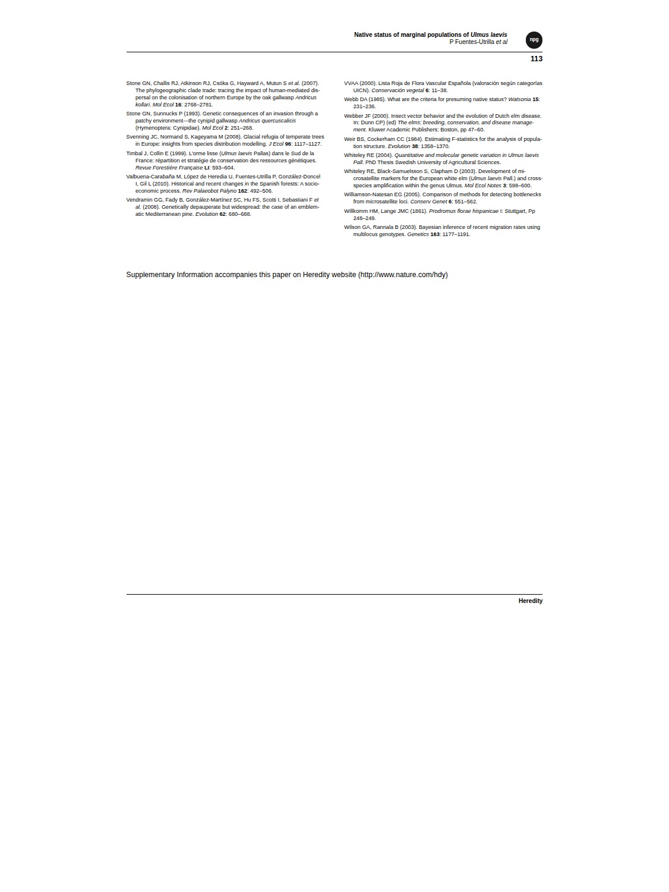Native status of marginal populations of Ulmus laevis
P Fuentes-Utrilla et al
npg
113
Stone GN, Challis RJ, Atkinson RJ, Csóka G, Hayward A, Mutun S et al. (2007). The phylogeographic clade trade: tracing the impact of human-mediated dispersal on the colonisation of northern Europe by the oak gallwasp Andricus kollari. Mol Ecol 16: 2768–2781.
Stone GN, Sunnucks P (1993). Genetic consequences of an invasion through a patchy environment—the cynipid gallwasp Andricus quercuscalicis (Hymenoptera: Cynipidae). Mol Ecol 2: 251–268.
Svenning JC, Normand S, Kageyama M (2008). Glacial refugia of temperate trees in Europe: insights from species distribution modelling. J Ecol 96: 1117–1127.
Timbal J, Collin E (1999). L'orme lisse (Ulmus laevis Pallas) dans le Sud de la France: répartition et stratégie de conservation des ressources génétiques. Revue Forestière Française LI: 593–604.
Valbuena-Carabaña M, López de Heredia U, Fuentes-Utrilla P, González-Doncel I, Gil L (2010). Historical and recent changes in the Spanish forests: A socio-economic process. Rev Palaeobot Palyno 162: 492–506.
Vendramin GG, Fady B, González-Martínez SC, Hu FS, Scotti I, Sebastiani F et al. (2008). Genetically depauperate but widespread: the case of an emblematic Mediterranean pine. Evolution 62: 680–688.
VVAA (2000). Lista Roja de Flora Vascular Española (valoración según categorías UICN). Conservación vegetal 6: 11–38.
Webb DA (1985). What are the criteria for presuming native status? Watsonia 15: 231–236.
Webber JF (2000). Insect vector behavior and the evolution of Dutch elm disease. In: Dunn CP) (ed) The elms: breeding, conservation, and disease management. Kluwer Academic Publishers: Boston, pp 47–60.
Weir BS, Cockerham CC (1984). Estimating F-statistics for the analysis of population structure. Evolution 38: 1358–1370.
Whiteley RE (2004). Quantitative and molecular genetic variation in Ulmus laevis Pall. PhD Thesis Swedish University of Agricultural Sciences.
Whiteley RE, Black-Samuelsson S, Clapham D (2003). Development of microsatellite markers for the European white elm (Ulmus laevis Pall.) and cross-species amplification within the genus Ulmus. Mol Ecol Notes 3: 598–600.
Williamson-Natesan EG (2005). Comparison of methods for detecting bottlenecks from microsatellite loci. Conserv Genet 6: 551–562.
Willkomm HM, Lange JMC (1861). Prodromus florae hispanicae I: Stuttgart, Pp 248–249.
Wilson GA, Rannala B (2003). Bayesian inference of recent migration rates using multilocus genotypes. Genetics 163: 1177–1191.
Supplementary Information accompanies this paper on Heredity website (http://www.nature.com/hdy)
Heredity